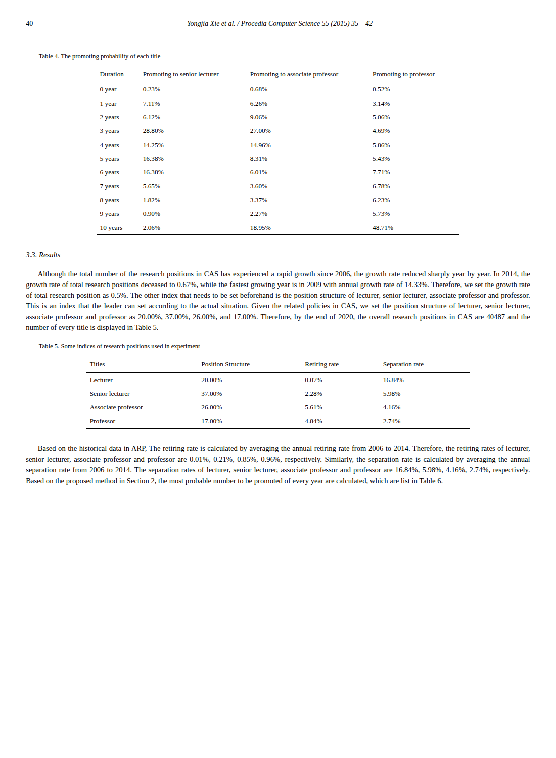40 Yongjia Xie et al. / Procedia Computer Science 55 (2015) 35 – 42
Table 4. The promoting probability of each title
| Duration | Promoting to senior lecturer | Promoting to associate professor | Promoting to professor |
| --- | --- | --- | --- |
| 0 year | 0.23% | 0.68% | 0.52% |
| 1 year | 7.11% | 6.26% | 3.14% |
| 2 years | 6.12% | 9.06% | 5.06% |
| 3 years | 28.80% | 27.00% | 4.69% |
| 4 years | 14.25% | 14.96% | 5.86% |
| 5 years | 16.38% | 8.31% | 5.43% |
| 6 years | 16.38% | 6.01% | 7.71% |
| 7 years | 5.65% | 3.60% | 6.78% |
| 8 years | 1.82% | 3.37% | 6.23% |
| 9 years | 0.90% | 2.27% | 5.73% |
| 10 years | 2.06% | 18.95% | 48.71% |
3.3. Results
Although the total number of the research positions in CAS has experienced a rapid growth since 2006, the growth rate reduced sharply year by year. In 2014, the growth rate of total research positions deceased to 0.67%, while the fastest growing year is in 2009 with annual growth rate of 14.33%. Therefore, we set the growth rate of total research position as 0.5%. The other index that needs to be set beforehand is the position structure of lecturer, senior lecturer, associate professor and professor. This is an index that the leader can set according to the actual situation. Given the related policies in CAS, we set the position structure of lecturer, senior lecturer, associate professor and professor as 20.00%, 37.00%, 26.00%, and 17.00%. Therefore, by the end of 2020, the overall research positions in CAS are 40487 and the number of every title is displayed in Table 5.
Table 5. Some indices of research positions used in experiment
| Titles | Position Structure | Retiring rate | Separation rate |
| --- | --- | --- | --- |
| Lecturer | 20.00% | 0.07% | 16.84% |
| Senior lecturer | 37.00% | 2.28% | 5.98% |
| Associate professor | 26.00% | 5.61% | 4.16% |
| Professor | 17.00% | 4.84% | 2.74% |
Based on the historical data in ARP, The retiring rate is calculated by averaging the annual retiring rate from 2006 to 2014. Therefore, the retiring rates of lecturer, senior lecturer, associate professor and professor are 0.01%, 0.21%, 0.85%, 0.96%, respectively. Similarly, the separation rate is calculated by averaging the annual separation rate from 2006 to 2014. The separation rates of lecturer, senior lecturer, associate professor and professor are 16.84%, 5.98%, 4.16%, 2.74%, respectively. Based on the proposed method in Section 2, the most probable number to be promoted of every year are calculated, which are list in Table 6.